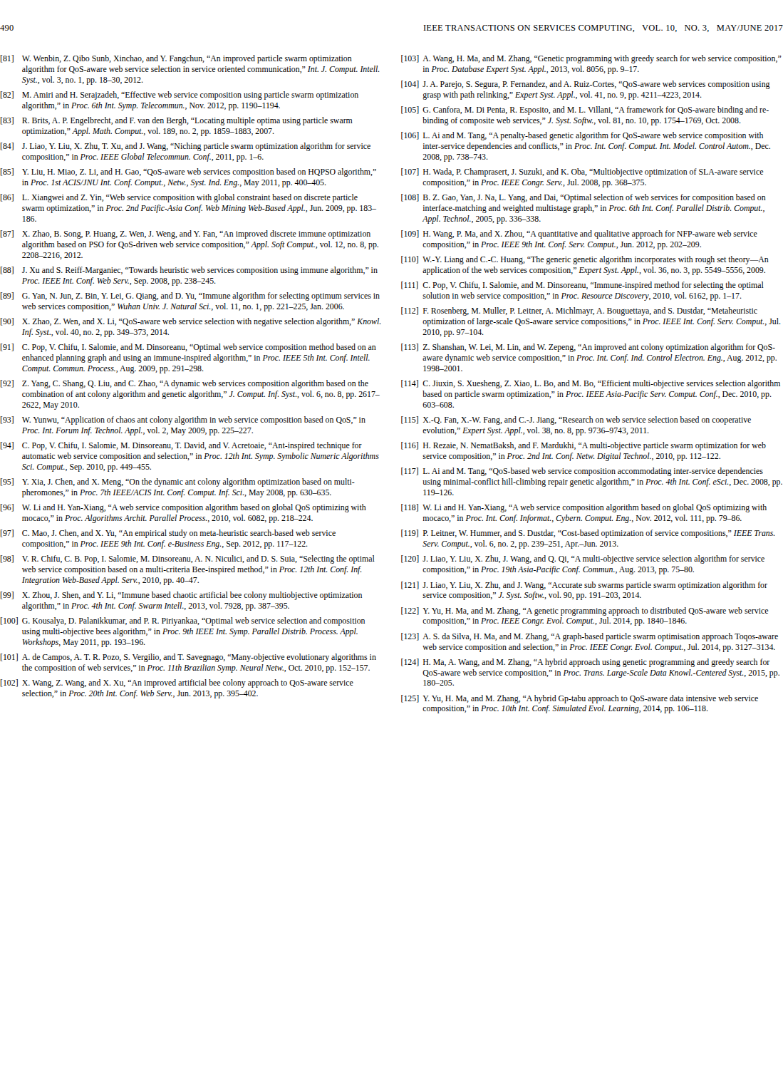490 IEEE Transactions on Services Computing, Vol. 10, No. 3, May/June 2017
[81] W. Wenbin, Z. Qibo Sunb, Xinchao, and Y. Fangchun, “An improved particle swarm optimization algorithm for QoS-aware web service selection in service oriented communication,” Int. J. Comput. Intell. Syst., vol. 3, no. 1, pp. 18–30, 2012.
[82] M. Amiri and H. Serajzadeh, “Effective web service composition using particle swarm optimization algorithm,” in Proc. 6th Int. Symp. Telecommun., Nov. 2012, pp. 1190–1194.
[83] R. Brits, A. P. Engelbrecht, and F. van den Bergh, “Locating multiple optima using particle swarm optimization,” Appl. Math. Comput., vol. 189, no. 2, pp. 1859–1883, 2007.
[84] J. Liao, Y. Liu, X. Zhu, T. Xu, and J. Wang, “Niching particle swarm optimization algorithm for service composition,” in Proc. IEEE Global Telecommun. Conf., 2011, pp. 1–6.
[85] Y. Liu, H. Miao, Z. Li, and H. Gao, “QoS-aware web services composition based on HQPSO algorithm,” in Proc. 1st ACIS/JNU Int. Conf. Comput., Netw., Syst. Ind. Eng., May 2011, pp. 400–405.
[86] L. Xiangwei and Z. Yin, “Web service composition with global constraint based on discrete particle swarm optimization,” in Proc. 2nd Pacific-Asia Conf. Web Mining Web-Based Appl., Jun. 2009, pp. 183–186.
[87] X. Zhao, B. Song, P. Huang, Z. Wen, J. Weng, and Y. Fan, “An improved discrete immune optimization algorithm based on PSO for QoS-driven web service composition,” Appl. Soft Comput., vol. 12, no. 8, pp. 2208–2216, 2012.
[88] J. Xu and S. Reiff-Marganiec, “Towards heuristic web services composition using immune algorithm,” in Proc. IEEE Int. Conf. Web Serv., Sep. 2008, pp. 238–245.
[89] G. Yan, N. Jun, Z. Bin, Y. Lei, G. Qiang, and D. Yu, “Immune algorithm for selecting optimum services in web services composition,” Wuhan Univ. J. Natural Sci., vol. 11, no. 1, pp. 221–225, Jan. 2006.
[90] X. Zhao, Z. Wen, and X. Li, “QoS-aware web service selection with negative selection algorithm,” Knowl. Inf. Syst., vol. 40, no. 2, pp. 349–373, 2014.
[91] C. Pop, V. Chifu, I. Salomie, and M. Dinsoreanu, “Optimal web service composition method based on an enhanced planning graph and using an immune-inspired algorithm,” in Proc. IEEE 5th Int. Conf. Intell. Comput. Commun. Process., Aug. 2009, pp. 291–298.
[92] Z. Yang, C. Shang, Q. Liu, and C. Zhao, “A dynamic web services composition algorithm based on the combination of ant colony algorithm and genetic algorithm,” J. Comput. Inf. Syst., vol. 6, no. 8, pp. 2617–2622, May 2010.
[93] W. Yunwu, “Application of chaos ant colony algorithm in web service composition based on QoS,” in Proc. Int. Forum Inf. Technol. Appl., vol. 2, May 2009, pp. 225–227.
[94] C. Pop, V. Chifu, I. Salomie, M. Dinsoreanu, T. David, and V. Acretoaie, “Ant-inspired technique for automatic web service composition and selection,” in Proc. 12th Int. Symp. Symbolic Numeric Algorithms Sci. Comput., Sep. 2010, pp. 449–455.
[95] Y. Xia, J. Chen, and X. Meng, “On the dynamic ant colony algorithm optimization based on multi-pheromones,” in Proc. 7th IEEE/ACIS Int. Conf. Comput. Inf. Sci., May 2008, pp. 630–635.
[96] W. Li and H. Yan-Xiang, “A web service composition algorithm based on global QoS optimizing with mocaco,” in Proc. Algorithms Archit. Parallel Process., 2010, vol. 6082, pp. 218–224.
[97] C. Mao, J. Chen, and X. Yu, “An empirical study on meta-heuristic search-based web service composition,” in Proc. IEEE 9th Int. Conf. e-Business Eng., Sep. 2012, pp. 117–122.
[98] V. R. Chifu, C. B. Pop, I. Salomie, M. Dinsoreanu, A. N. Niculici, and D. S. Suia, “Selecting the optimal web service composition based on a multi-criteria Bee-inspired method,” in Proc. 12th Int. Conf. Inf. Integration Web-Based Appl. Serv., 2010, pp. 40–47.
[99] X. Zhou, J. Shen, and Y. Li, “Immune based chaotic artificial bee colony multiobjective optimization algorithm,” in Proc. 4th Int. Conf. Swarm Intell., 2013, vol. 7928, pp. 387–395.
[100] G. Kousalya, D. Palanikkumar, and P. R. Piriyankaa, “Optimal web service selection and composition using multi-objective bees algorithm,” in Proc. 9th IEEE Int. Symp. Parallel Distrib. Process. Appl. Workshops, May 2011, pp. 193–196.
[101] A. de Campos, A. T. R. Pozo, S. Vergilio, and T. Savegnago, “Many-objective evolutionary algorithms in the composition of web services,” in Proc. 11th Brazilian Symp. Neural Netw., Oct. 2010, pp. 152–157.
[102] X. Wang, Z. Wang, and X. Xu, “An improved artificial bee colony approach to QoS-aware service selection,” in Proc. 20th Int. Conf. Web Serv., Jun. 2013, pp. 395–402.
[103] A. Wang, H. Ma, and M. Zhang, “Genetic programming with greedy search for web service composition,” in Proc. Database Expert Syst. Appl., 2013, vol. 8056, pp. 9–17.
[104] J. A. Parejo, S. Segura, P. Fernandez, and A. Ruiz-Cortes, “QoS-aware web services composition using grasp with path relinking,” Expert Syst. Appl., vol. 41, no. 9, pp. 4211–4223, 2014.
[105] G. Canfora, M. Di Penta, R. Esposito, and M. L. Villani, “A framework for QoS-aware binding and re-binding of composite web services,” J. Syst. Softw., vol. 81, no. 10, pp. 1754–1769, Oct. 2008.
[106] L. Ai and M. Tang, “A penalty-based genetic algorithm for QoS-aware web service composition with inter-service dependencies and conflicts,” in Proc. Int. Conf. Comput. Int. Model. Control Autom., Dec. 2008, pp. 738–743.
[107] H. Wada, P. Champrasert, J. Suzuki, and K. Oba, “Multiobjective optimization of SLA-aware service composition,” in Proc. IEEE Congr. Serv., Jul. 2008, pp. 368–375.
[108] B. Z. Gao, Yan, J. Na, L. Yang, and Dai, “Optimal selection of web services for composition based on interface-matching and weighted multistage graph,” in Proc. 6th Int. Conf. Parallel Distrib. Comput., Appl. Technol., 2005, pp. 336–338.
[109] H. Wang, P. Ma, and X. Zhou, “A quantitative and qualitative approach for NFP-aware web service composition,” in Proc. IEEE 9th Int. Conf. Serv. Comput., Jun. 2012, pp. 202–209.
[110] W.-Y. Liang and C.-C. Huang, “The generic genetic algorithm incorporates with rough set theory—An application of the web services composition,” Expert Syst. Appl., vol. 36, no. 3, pp. 5549–5556, 2009.
[111] C. Pop, V. Chifu, I. Salomie, and M. Dinsoreanu, “Immune-inspired method for selecting the optimal solution in web service composition,” in Proc. Resource Discovery, 2010, vol. 6162, pp. 1–17.
[112] F. Rosenberg, M. Muller, P. Leitner, A. Michlmayr, A. Bouguettaya, and S. Dustdar, “Metaheuristic optimization of large-scale QoS-aware service compositions,” in Proc. IEEE Int. Conf. Serv. Comput., Jul. 2010, pp. 97–104.
[113] Z. Shanshan, W. Lei, M. Lin, and W. Zepeng, “An improved ant colony optimization algorithm for QoS-aware dynamic web service composition,” in Proc. Int. Conf. Ind. Control Electron. Eng., Aug. 2012, pp. 1998–2001.
[114] C. Jiuxin, S. Xuesheng, Z. Xiao, L. Bo, and M. Bo, “Efficient multi-objective services selection algorithm based on particle swarm optimization,” in Proc. IEEE Asia-Pacific Serv. Comput. Conf., Dec. 2010, pp. 603–608.
[115] X.-Q. Fan, X.-W. Fang, and C.-J. Jiang, “Research on web service selection based on cooperative evolution,” Expert Syst. Appl., vol. 38, no. 8, pp. 9736–9743, 2011.
[116] H. Rezaie, N. NematBaksh, and F. Mardukhi, “A multi-objective particle swarm optimization for web service composition,” in Proc. 2nd Int. Conf. Netw. Digital Technol., 2010, pp. 112–122.
[117] L. Ai and M. Tang, “QoS-based web service composition accommodating inter-service dependencies using minimal-conflict hill-climbing repair genetic algorithm,” in Proc. 4th Int. Conf. eSci., Dec. 2008, pp. 119–126.
[118] W. Li and H. Yan-Xiang, “A web service composition algorithm based on global QoS optimizing with mocaco,” in Proc. Int. Conf. Informat., Cybern. Comput. Eng., Nov. 2012, vol. 111, pp. 79–86.
[119] P. Leitner, W. Hummer, and S. Dustdar, “Cost-based optimization of service compositions,” IEEE Trans. Serv. Comput., vol. 6, no. 2, pp. 239–251, Apr.–Jun. 2013.
[120] J. Liao, Y. Liu, X. Zhu, J. Wang, and Q. Qi, “A multi-objective service selection algorithm for service composition,” in Proc. 19th Asia-Pacific Conf. Commun., Aug. 2013, pp. 75–80.
[121] J. Liao, Y. Liu, X. Zhu, and J. Wang, “Accurate sub swarms particle swarm optimization algorithm for service composition,” J. Syst. Softw., vol. 90, pp. 191–203, 2014.
[122] Y. Yu, H. Ma, and M. Zhang, “A genetic programming approach to distributed QoS-aware web service composition,” in Proc. IEEE Congr. Evol. Comput., Jul. 2014, pp. 1840–1846.
[123] A. S. da Silva, H. Ma, and M. Zhang, “A graph-based particle swarm optimisation approach Toqos-aware web service composition and selection,” in Proc. IEEE Congr. Evol. Comput., Jul. 2014, pp. 3127–3134.
[124] H. Ma, A. Wang, and M. Zhang, “A hybrid approach using genetic programming and greedy search for QoS-aware web service composition,” in Proc. Trans. Large-Scale Data Knowl.-Centered Syst., 2015, pp. 180–205.
[125] Y. Yu, H. Ma, and M. Zhang, “A hybrid Gp-tabu approach to QoS-aware data intensive web service composition,” in Proc. 10th Int. Conf. Simulated Evol. Learning, 2014, pp. 106–118.